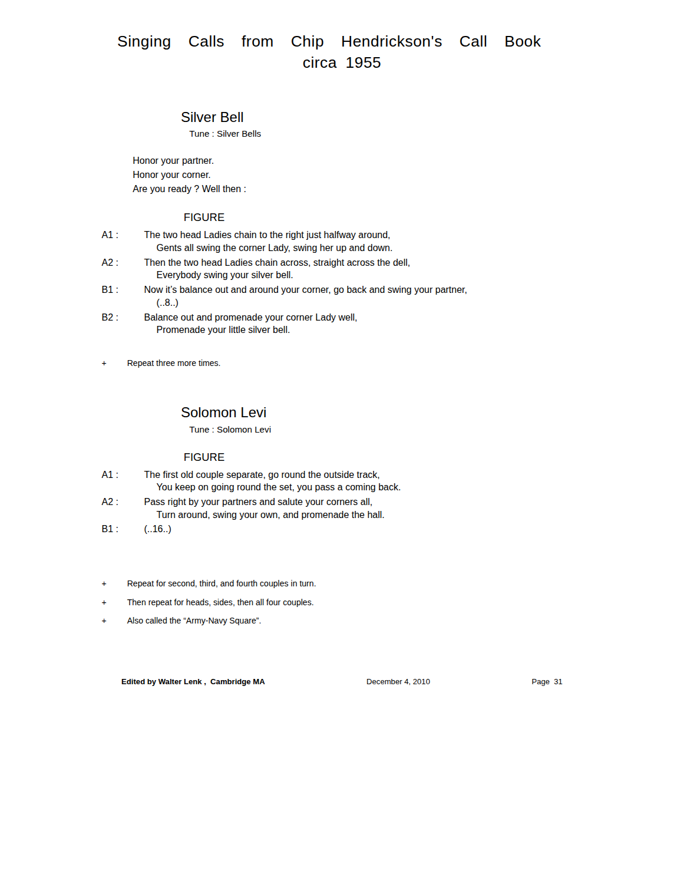Singing Calls from Chip Hendrickson's Call Book circa 1955
Silver Bell
Tune : Silver Bells
Honor your partner.
Honor your corner.
Are you ready ? Well then :
FIGURE
| A1 : | The two head Ladies chain to the right just halfway around, Gents all swing the corner Lady, swing her up and down. |
| A2 : | Then the two head Ladies chain across, straight across the dell, Everybody swing your silver bell. |
| B1 : | Now it’s balance out and around your corner, go back and swing your partner, (..8..) |
| B2 : | Balance out and promenade your corner Lady well, Promenade your little silver bell. |
| + | Repeat three more times. |
Solomon Levi
Tune : Solomon Levi
FIGURE
| A1 : | The first old couple separate, go round the outside track, You keep on going round the set, you pass a coming back. |
| A2 : | Pass right by your partners and salute your corners all, Turn around, swing your own, and promenade the hall. |
| B1 : | (..16..) |
| + | Repeat for second, third, and fourth couples in turn. |
| + | Then repeat for heads, sides, then all four couples. |
| + | Also called the “Army-Navy Square”. |
Edited by Walter Lenk , Cambridge MA December 4, 2010 Page 31